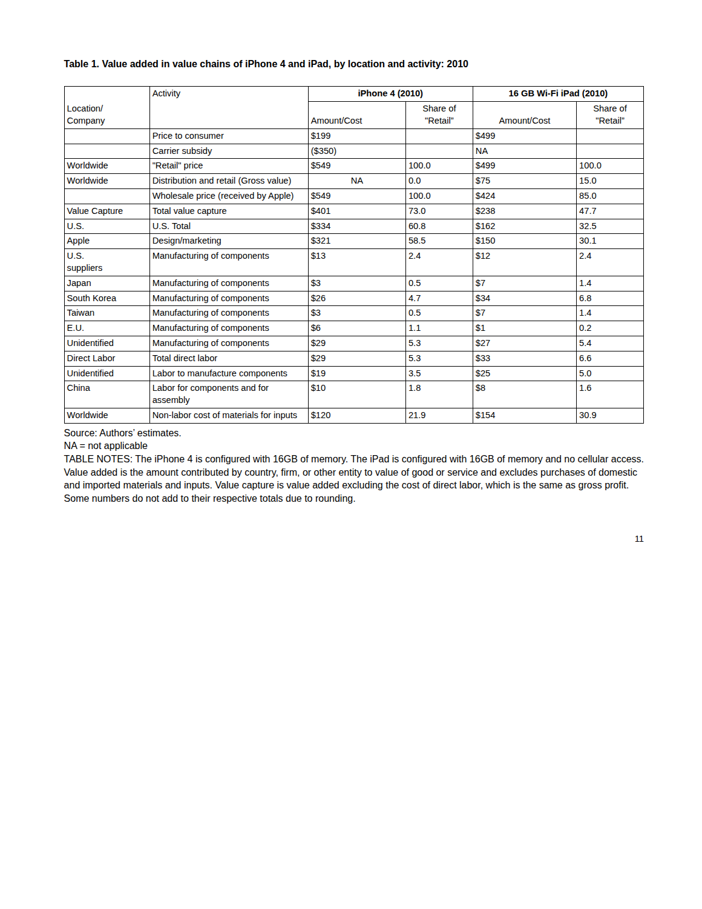Table 1. Value added in value chains of iPhone 4 and iPad, by location and activity: 2010
| Location/ Company | Activity | iPhone 4 (2010) | 16 GB Wi-Fi iPad (2010) |
| --- | --- | --- | --- |
| Amount/Cost | Share of "Retail” | Amount/Cost | Share of "Retail” |
| | Price to consumer | $199 | | $499 | |
| | Carrier subsidy | ($350) | | NA | |
| Worldwide | "Retail" price | $549 | 100.0 | $499 | 100.0 |
| Worldwide | Distribution and retail (Gross value) | NA | 0.0 | $75 | 15.0 |
| | Wholesale price (received by Apple) | $549 | 100.0 | $424 | 85.0 |
| Value Capture | Total value capture | $401 | 73.0 | $238 | 47.7 |
| U.S. | U.S. Total | $334 | 60.8 | $162 | 32.5 |
| Apple | Design/marketing | $321 | 58.5 | $150 | 30.1 |
| U.S. suppliers | Manufacturing of components | $13 | 2.4 | $12 | 2.4 |
| Japan | Manufacturing of components | $3 | 0.5 | $7 | 1.4 |
| South Korea | Manufacturing of components | $26 | 4.7 | $34 | 6.8 |
| Taiwan | Manufacturing of components | $3 | 0.5 | $7 | 1.4 |
| E.U. | Manufacturing of components | $6 | 1.1 | $1 | 0.2 |
| Unidentified | Manufacturing of components | $29 | 5.3 | $27 | 5.4 |
| Direct Labor | Total direct labor | $29 | 5.3 | $33 | 6.6 |
| Unidentified | Labor to manufacture components | $19 | 3.5 | $25 | 5.0 |
| China | Labor for components and for assembly | $10 | 1.8 | $8 | 1.6 |
| Worldwide | Non-labor cost of materials for inputs | $120 | 21.9 | $154 | 30.9 |
Source: Authors’ estimates.
NA = not applicable
TABLE NOTES: The iPhone 4 is configured with 16GB of memory. The iPad is configured with 16GB of memory and no cellular access. Value added is the amount contributed by country, firm, or other entity to value of good or service and excludes purchases of domestic and imported materials and inputs. Value capture is value added excluding the cost of direct labor, which is the same as gross profit. Some numbers do not add to their respective totals due to rounding.
11